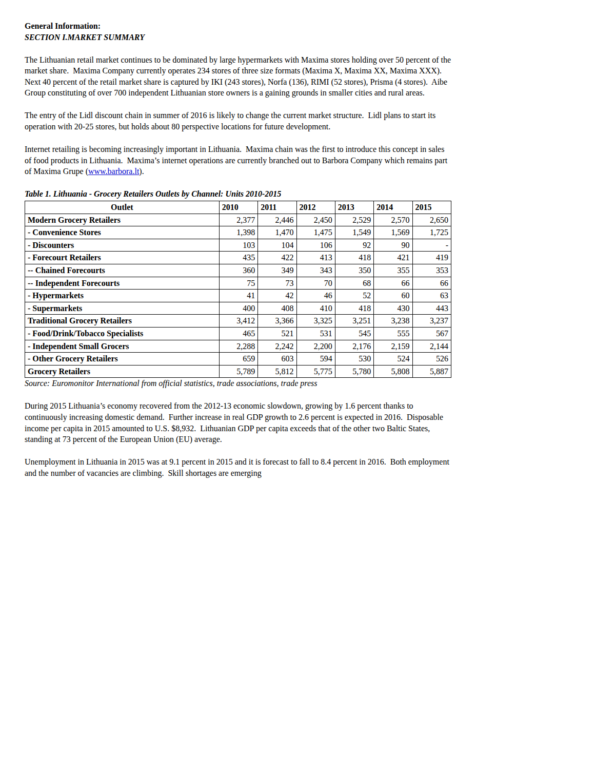General Information:
SECTION I.MARKET SUMMARY
The Lithuanian retail market continues to be dominated by large hypermarkets with Maxima stores holding over 50 percent of the market share. Maxima Company currently operates 234 stores of three size formats (Maxima X, Maxima XX, Maxima XXX). Next 40 percent of the retail market share is captured by IKI (243 stores), Norfa (136), RIMI (52 stores), Prisma (4 stores). Aibe Group constituting of over 700 independent Lithuanian store owners is a gaining grounds in smaller cities and rural areas.
The entry of the Lidl discount chain in summer of 2016 is likely to change the current market structure. Lidl plans to start its operation with 20-25 stores, but holds about 80 perspective locations for future development.
Internet retailing is becoming increasingly important in Lithuania. Maxima chain was the first to introduce this concept in sales of food products in Lithuania. Maxima’s internet operations are currently branched out to Barbora Company which remains part of Maxima Grupe (www.barbora.lt).
Table 1. Lithuania - Grocery Retailers Outlets by Channel: Units 2010-2015
| Outlet | 2010 | 2011 | 2012 | 2013 | 2014 | 2015 |
| --- | --- | --- | --- | --- | --- | --- |
| Modern Grocery Retailers | 2,377 | 2,446 | 2,450 | 2,529 | 2,570 | 2,650 |
| - Convenience Stores | 1,398 | 1,470 | 1,475 | 1,549 | 1,569 | 1,725 |
| - Discounters | 103 | 104 | 106 | 92 | 90 | - |
| - Forecourt Retailers | 435 | 422 | 413 | 418 | 421 | 419 |
| -- Chained Forecourts | 360 | 349 | 343 | 350 | 355 | 353 |
| -- Independent Forecourts | 75 | 73 | 70 | 68 | 66 | 66 |
| - Hypermarkets | 41 | 42 | 46 | 52 | 60 | 63 |
| - Supermarkets | 400 | 408 | 410 | 418 | 430 | 443 |
| Traditional Grocery Retailers | 3,412 | 3,366 | 3,325 | 3,251 | 3,238 | 3,237 |
| - Food/Drink/Tobacco Specialists | 465 | 521 | 531 | 545 | 555 | 567 |
| - Independent Small Grocers | 2,288 | 2,242 | 2,200 | 2,176 | 2,159 | 2,144 |
| - Other Grocery Retailers | 659 | 603 | 594 | 530 | 524 | 526 |
| Grocery Retailers | 5,789 | 5,812 | 5,775 | 5,780 | 5,808 | 5,887 |
Source: Euromonitor International from official statistics, trade associations, trade press
During 2015 Lithuania’s economy recovered from the 2012-13 economic slowdown, growing by 1.6 percent thanks to continuously increasing domestic demand. Further increase in real GDP growth to 2.6 percent is expected in 2016. Disposable income per capita in 2015 amounted to U.S. $8,932. Lithuanian GDP per capita exceeds that of the other two Baltic States, standing at 73 percent of the European Union (EU) average.
Unemployment in Lithuania in 2015 was at 9.1 percent in 2015 and it is forecast to fall to 8.4 percent in 2016. Both employment and the number of vacancies are climbing. Skill shortages are emerging